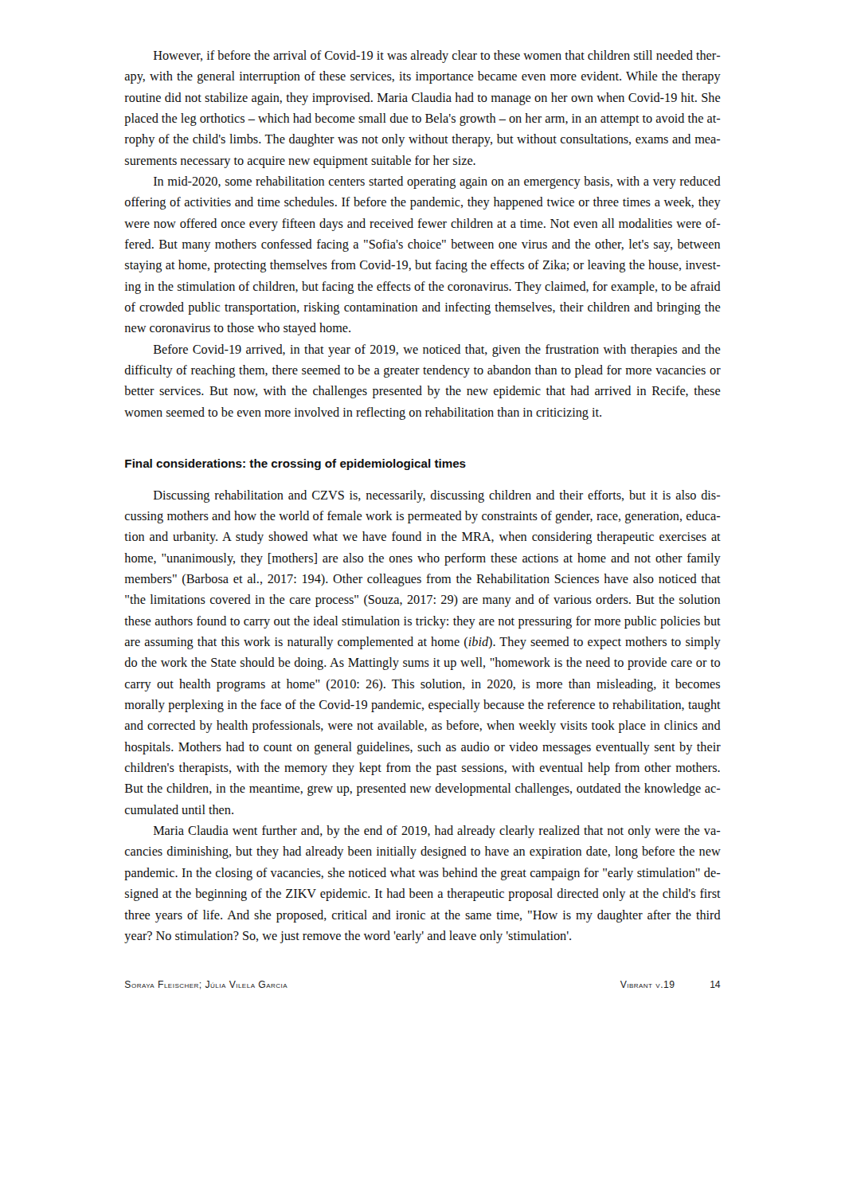However, if before the arrival of Covid-19 it was already clear to these women that children still needed therapy, with the general interruption of these services, its importance became even more evident. While the therapy routine did not stabilize again, they improvised. Maria Claudia had to manage on her own when Covid-19 hit. She placed the leg orthotics – which had become small due to Bela's growth – on her arm, in an attempt to avoid the atrophy of the child's limbs. The daughter was not only without therapy, but without consultations, exams and measurements necessary to acquire new equipment suitable for her size.
In mid-2020, some rehabilitation centers started operating again on an emergency basis, with a very reduced offering of activities and time schedules. If before the pandemic, they happened twice or three times a week, they were now offered once every fifteen days and received fewer children at a time. Not even all modalities were offered. But many mothers confessed facing a "Sofia's choice" between one virus and the other, let's say, between staying at home, protecting themselves from Covid-19, but facing the effects of Zika; or leaving the house, investing in the stimulation of children, but facing the effects of the coronavirus. They claimed, for example, to be afraid of crowded public transportation, risking contamination and infecting themselves, their children and bringing the new coronavirus to those who stayed home.
Before Covid-19 arrived, in that year of 2019, we noticed that, given the frustration with therapies and the difficulty of reaching them, there seemed to be a greater tendency to abandon than to plead for more vacancies or better services. But now, with the challenges presented by the new epidemic that had arrived in Recife, these women seemed to be even more involved in reflecting on rehabilitation than in criticizing it.
Final considerations: the crossing of epidemiological times
Discussing rehabilitation and CZVS is, necessarily, discussing children and their efforts, but it is also discussing mothers and how the world of female work is permeated by constraints of gender, race, generation, education and urbanity. A study showed what we have found in the MRA, when considering therapeutic exercises at home, "unanimously, they [mothers] are also the ones who perform these actions at home and not other family members" (Barbosa et al., 2017: 194). Other colleagues from the Rehabilitation Sciences have also noticed that "the limitations covered in the care process" (Souza, 2017: 29) are many and of various orders. But the solution these authors found to carry out the ideal stimulation is tricky: they are not pressuring for more public policies but are assuming that this work is naturally complemented at home (ibid). They seemed to expect mothers to simply do the work the State should be doing. As Mattingly sums it up well, "homework is the need to provide care or to carry out health programs at home" (2010: 26). This solution, in 2020, is more than misleading, it becomes morally perplexing in the face of the Covid-19 pandemic, especially because the reference to rehabilitation, taught and corrected by health professionals, were not available, as before, when weekly visits took place in clinics and hospitals. Mothers had to count on general guidelines, such as audio or video messages eventually sent by their children's therapists, with the memory they kept from the past sessions, with eventual help from other mothers. But the children, in the meantime, grew up, presented new developmental challenges, outdated the knowledge accumulated until then.
Maria Claudia went further and, by the end of 2019, had already clearly realized that not only were the vacancies diminishing, but they had already been initially designed to have an expiration date, long before the new pandemic. In the closing of vacancies, she noticed what was behind the great campaign for "early stimulation" designed at the beginning of the ZIKV epidemic. It had been a therapeutic proposal directed only at the child's first three years of life. And she proposed, critical and ironic at the same time, "How is my daughter after the third year? No stimulation? So, we just remove the word 'early' and leave only 'stimulation'.
Soraya Fleischer; Júlia Vilela Garcia Vibrant v.19 14